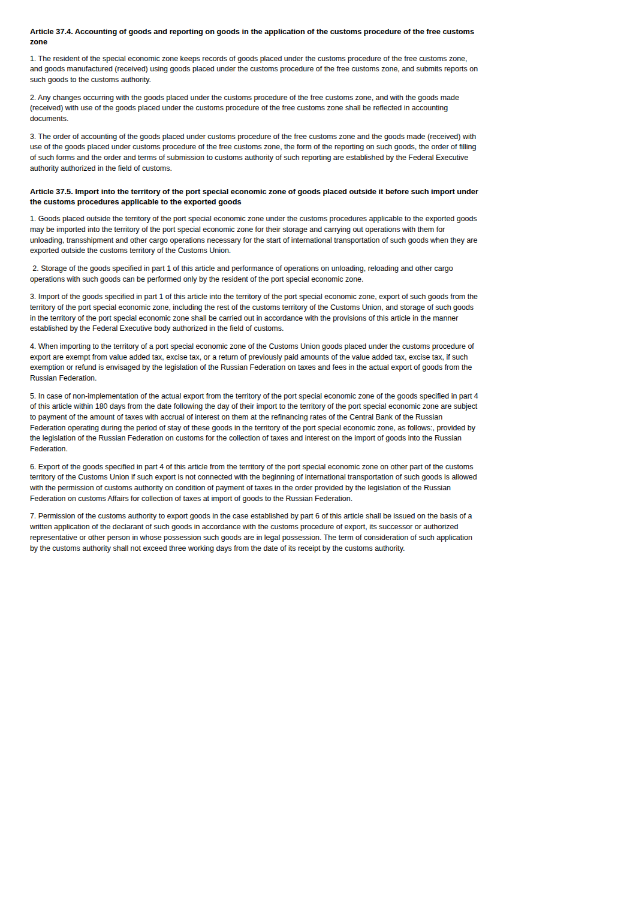Article 37.4. Accounting of goods and reporting on goods in the application of the customs procedure of the free customs zone
1. The resident of the special economic zone keeps records of goods placed under the customs procedure of the free customs zone, and goods manufactured (received) using goods placed under the customs procedure of the free customs zone, and submits reports on such goods to the customs authority.
2. Any changes occurring with the goods placed under the customs procedure of the free customs zone, and with the goods made (received) with use of the goods placed under the customs procedure of the free customs zone shall be reflected in accounting documents.
3. The order of accounting of the goods placed under customs procedure of the free customs zone and the goods made (received) with use of the goods placed under customs procedure of the free customs zone, the form of the reporting on such goods, the order of filling of such forms and the order and terms of submission to customs authority of such reporting are established by the Federal Executive authority authorized in the field of customs.
Article 37.5. Import into the territory of the port special economic zone of goods placed outside it before such import under the customs procedures applicable to the exported goods
1. Goods placed outside the territory of the port special economic zone under the customs procedures applicable to the exported goods may be imported into the territory of the port special economic zone for their storage and carrying out operations with them for unloading, transshipment and other cargo operations necessary for the start of international transportation of such goods when they are exported outside the customs territory of the Customs Union.
2. Storage of the goods specified in part 1 of this article and performance of operations on unloading, reloading and other cargo operations with such goods can be performed only by the resident of the port special economic zone.
3. Import of the goods specified in part 1 of this article into the territory of the port special economic zone, export of such goods from the territory of the port special economic zone, including the rest of the customs territory of the Customs Union, and storage of such goods in the territory of the port special economic zone shall be carried out in accordance with the provisions of this article in the manner established by the Federal Executive body authorized in the field of customs.
4. When importing to the territory of a port special economic zone of the Customs Union goods placed under the customs procedure of export are exempt from value added tax, excise tax, or a return of previously paid amounts of the value added tax, excise tax, if such exemption or refund is envisaged by the legislation of the Russian Federation on taxes and fees in the actual export of goods from the Russian Federation.
5. In case of non-implementation of the actual export from the territory of the port special economic zone of the goods specified in part 4 of this article within 180 days from the date following the day of their import to the territory of the port special economic zone are subject to payment of the amount of taxes with accrual of interest on them at the refinancing rates of the Central Bank of the Russian Federation operating during the period of stay of these goods in the territory of the port special economic zone, as follows:, provided by the legislation of the Russian Federation on customs for the collection of taxes and interest on the import of goods into the Russian Federation.
6. Export of the goods specified in part 4 of this article from the territory of the port special economic zone on other part of the customs territory of the Customs Union if such export is not connected with the beginning of international transportation of such goods is allowed with the permission of customs authority on condition of payment of taxes in the order provided by the legislation of the Russian Federation on customs Affairs for collection of taxes at import of goods to the Russian Federation.
7. Permission of the customs authority to export goods in the case established by part 6 of this article shall be issued on the basis of a written application of the declarant of such goods in accordance with the customs procedure of export, its successor or authorized representative or other person in whose possession such goods are in legal possession. The term of consideration of such application by the customs authority shall not exceed three working days from the date of its receipt by the customs authority.